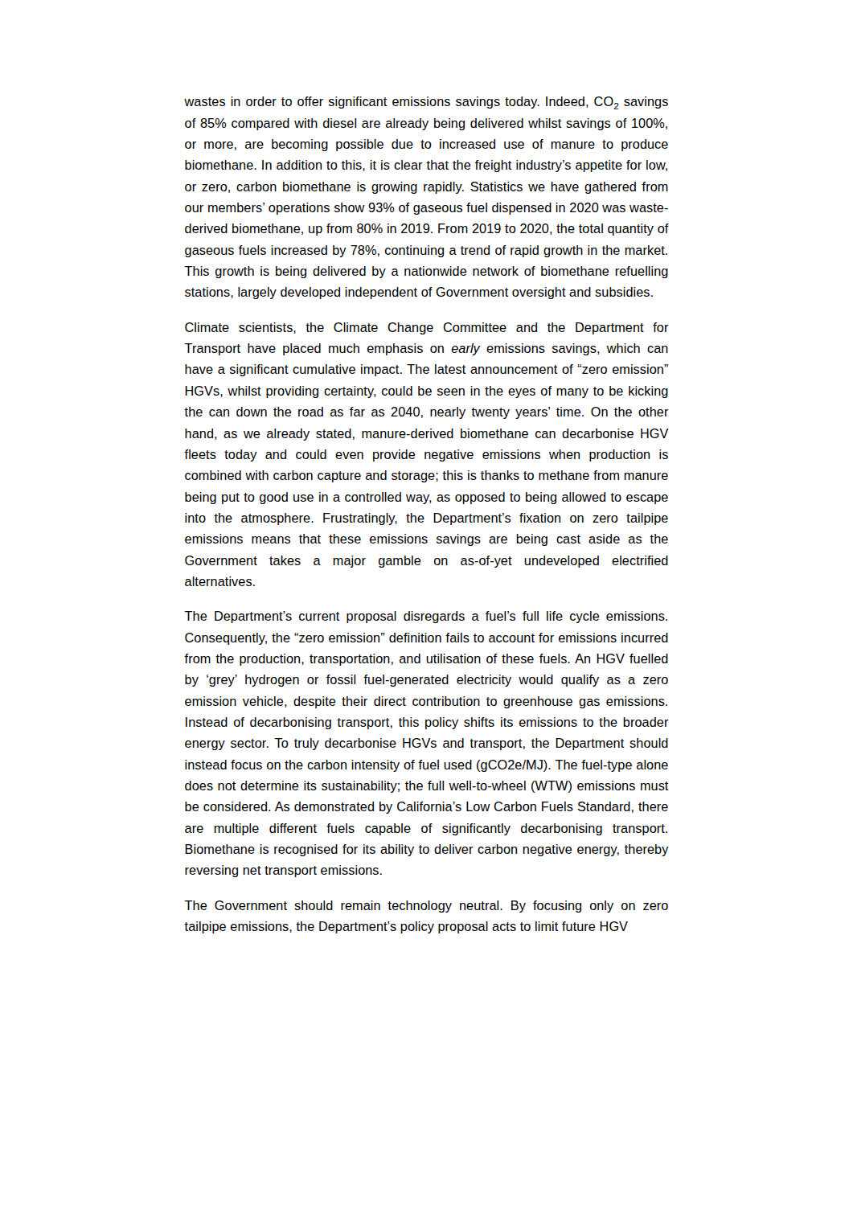wastes in order to offer significant emissions savings today. Indeed, CO2 savings of 85% compared with diesel are already being delivered whilst savings of 100%, or more, are becoming possible due to increased use of manure to produce biomethane. In addition to this, it is clear that the freight industry’s appetite for low, or zero, carbon biomethane is growing rapidly. Statistics we have gathered from our members’ operations show 93% of gaseous fuel dispensed in 2020 was waste-derived biomethane, up from 80% in 2019. From 2019 to 2020, the total quantity of gaseous fuels increased by 78%, continuing a trend of rapid growth in the market. This growth is being delivered by a nationwide network of biomethane refuelling stations, largely developed independent of Government oversight and subsidies.
Climate scientists, the Climate Change Committee and the Department for Transport have placed much emphasis on early emissions savings, which can have a significant cumulative impact. The latest announcement of “zero emission” HGVs, whilst providing certainty, could be seen in the eyes of many to be kicking the can down the road as far as 2040, nearly twenty years’ time. On the other hand, as we already stated, manure-derived biomethane can decarbonise HGV fleets today and could even provide negative emissions when production is combined with carbon capture and storage; this is thanks to methane from manure being put to good use in a controlled way, as opposed to being allowed to escape into the atmosphere. Frustratingly, the Department’s fixation on zero tailpipe emissions means that these emissions savings are being cast aside as the Government takes a major gamble on as-of-yet undeveloped electrified alternatives.
The Department’s current proposal disregards a fuel’s full life cycle emissions. Consequently, the “zero emission” definition fails to account for emissions incurred from the production, transportation, and utilisation of these fuels. An HGV fuelled by ‘grey’ hydrogen or fossil fuel-generated electricity would qualify as a zero emission vehicle, despite their direct contribution to greenhouse gas emissions. Instead of decarbonising transport, this policy shifts its emissions to the broader energy sector. To truly decarbonise HGVs and transport, the Department should instead focus on the carbon intensity of fuel used (gCO2e/MJ). The fuel-type alone does not determine its sustainability; the full well-to-wheel (WTW) emissions must be considered. As demonstrated by California’s Low Carbon Fuels Standard, there are multiple different fuels capable of significantly decarbonising transport. Biomethane is recognised for its ability to deliver carbon negative energy, thereby reversing net transport emissions.
The Government should remain technology neutral. By focusing only on zero tailpipe emissions, the Department’s policy proposal acts to limit future HGV